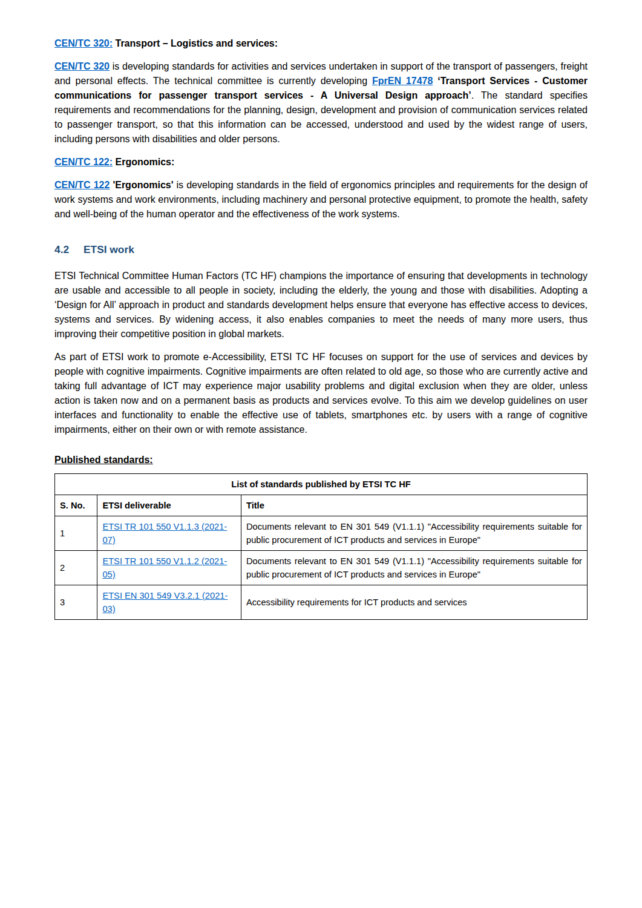CEN/TC 320: Transport – Logistics and services:
CEN/TC 320 is developing standards for activities and services undertaken in support of the transport of passengers, freight and personal effects. The technical committee is currently developing FprEN 17478 ‘Transport Services - Customer communications for passenger transport services - A Universal Design approach’. The standard specifies requirements and recommendations for the planning, design, development and provision of communication services related to passenger transport, so that this information can be accessed, understood and used by the widest range of users, including persons with disabilities and older persons.
CEN/TC 122: Ergonomics:
CEN/TC 122 'Ergonomics' is developing standards in the field of ergonomics principles and requirements for the design of work systems and work environments, including machinery and personal protective equipment, to promote the health, safety and well-being of the human operator and the effectiveness of the work systems.
4.2 ETSI work
ETSI Technical Committee Human Factors (TC HF) champions the importance of ensuring that developments in technology are usable and accessible to all people in society, including the elderly, the young and those with disabilities. Adopting a ‘Design for All’ approach in product and standards development helps ensure that everyone has effective access to devices, systems and services. By widening access, it also enables companies to meet the needs of many more users, thus improving their competitive position in global markets.
As part of ETSI work to promote e-Accessibility, ETSI TC HF focuses on support for the use of services and devices by people with cognitive impairments. Cognitive impairments are often related to old age, so those who are currently active and taking full advantage of ICT may experience major usability problems and digital exclusion when they are older, unless action is taken now and on a permanent basis as products and services evolve. To this aim we develop guidelines on user interfaces and functionality to enable the effective use of tablets, smartphones etc. by users with a range of cognitive impairments, either on their own or with remote assistance.
Published standards:
| List of standards published by ETSI TC HF |
| --- |
| S. No. | ETSI deliverable | Title |
| 1 | ETSI TR 101 550 V1.1.3 (2021-07) | Documents relevant to EN 301 549 (V1.1.1) "Accessibility requirements suitable for public procurement of ICT products and services in Europe" |
| 2 | ETSI TR 101 550 V1.1.2 (2021-05) | Documents relevant to EN 301 549 (V1.1.1) "Accessibility requirements suitable for public procurement of ICT products and services in Europe" |
| 3 | ETSI EN 301 549 V3.2.1 (2021-03) | Accessibility requirements for ICT products and services |